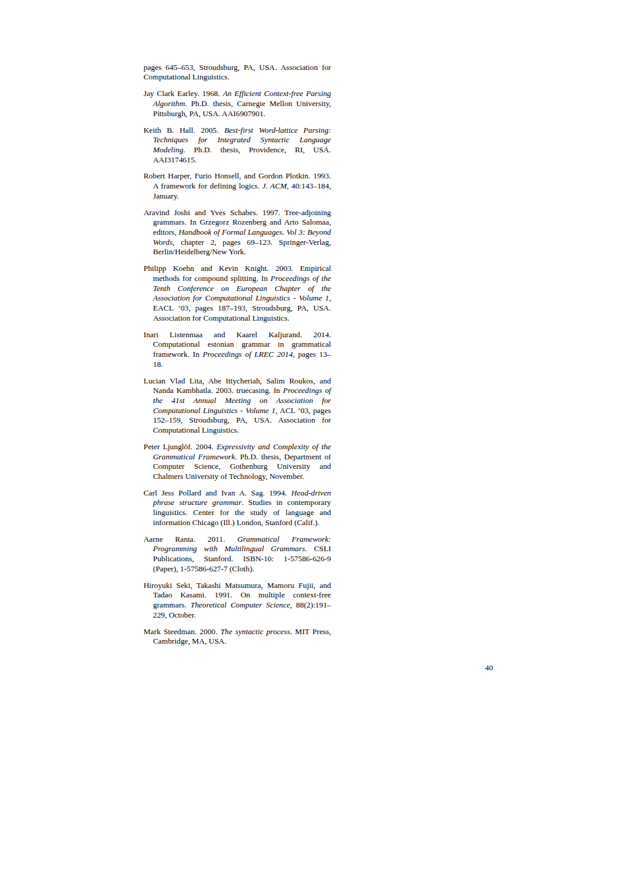pages 645–653, Stroudsburg, PA, USA. Association for Computational Linguistics.
Jay Clark Earley. 1968. An Efficient Context-free Parsing Algorithm. Ph.D. thesis, Carnegie Mellon University, Pittsburgh, PA, USA. AAI6907901.
Keith B. Hall. 2005. Best-first Word-lattice Parsing: Techniques for Integrated Syntactic Language Modeling. Ph.D. thesis, Providence, RI, USA. AAI3174615.
Robert Harper, Furio Honsell, and Gordon Plotkin. 1993. A framework for defining logics. J. ACM, 40:143–184, January.
Aravind Joshi and Yves Schabes. 1997. Tree-adjoining grammars. In Grzegorz Rozenberg and Arto Salomaa, editors, Handbook of Formal Languages. Vol 3: Beyond Words, chapter 2, pages 69–123. Springer-Verlag, Berlin/Heidelberg/New York.
Philipp Koehn and Kevin Knight. 2003. Empirical methods for compound splitting. In Proceedings of the Tenth Conference on European Chapter of the Association for Computational Linguistics - Volume 1, EACL ’03, pages 187–193, Stroudsburg, PA, USA. Association for Computational Linguistics.
Inari Listenmaa and Kaarel Kaljurand. 2014. Computational estonian grammar in grammatical framework. In Proceedings of LREC 2014, pages 13–18.
Lucian Vlad Lita, Abe Ittycheriah, Salim Roukos, and Nanda Kambhatla. 2003. truecasing. In Proceedings of the 41st Annual Meeting on Association for Computational Linguistics - Volume 1, ACL ’03, pages 152–159, Stroudsburg, PA, USA. Association for Computational Linguistics.
Peter Ljunglöf. 2004. Expressivity and Complexity of the Grammatical Framework. Ph.D. thesis, Department of Computer Science, Gothenburg University and Chalmers University of Technology, November.
Carl Jess Pollard and Ivan A. Sag. 1994. Head-driven phrase structure grammar. Studies in contemporary linguistics. Center for the study of language and information Chicago (Ill.) London, Stanford (Calif.).
Aarne Ranta. 2011. Grammatical Framework: Programming with Multilingual Grammars. CSLI Publications, Stanford. ISBN-10: 1-57586-626-9 (Paper), 1-57586-627-7 (Cloth).
Hiroyuki Seki, Takashi Matsumura, Mamoru Fujii, and Tadao Kasami. 1991. On multiple context-free grammars. Theoretical Computer Science, 88(2):191–229, October.
Mark Steedman. 2000. The syntactic process. MIT Press, Cambridge, MA, USA.
40